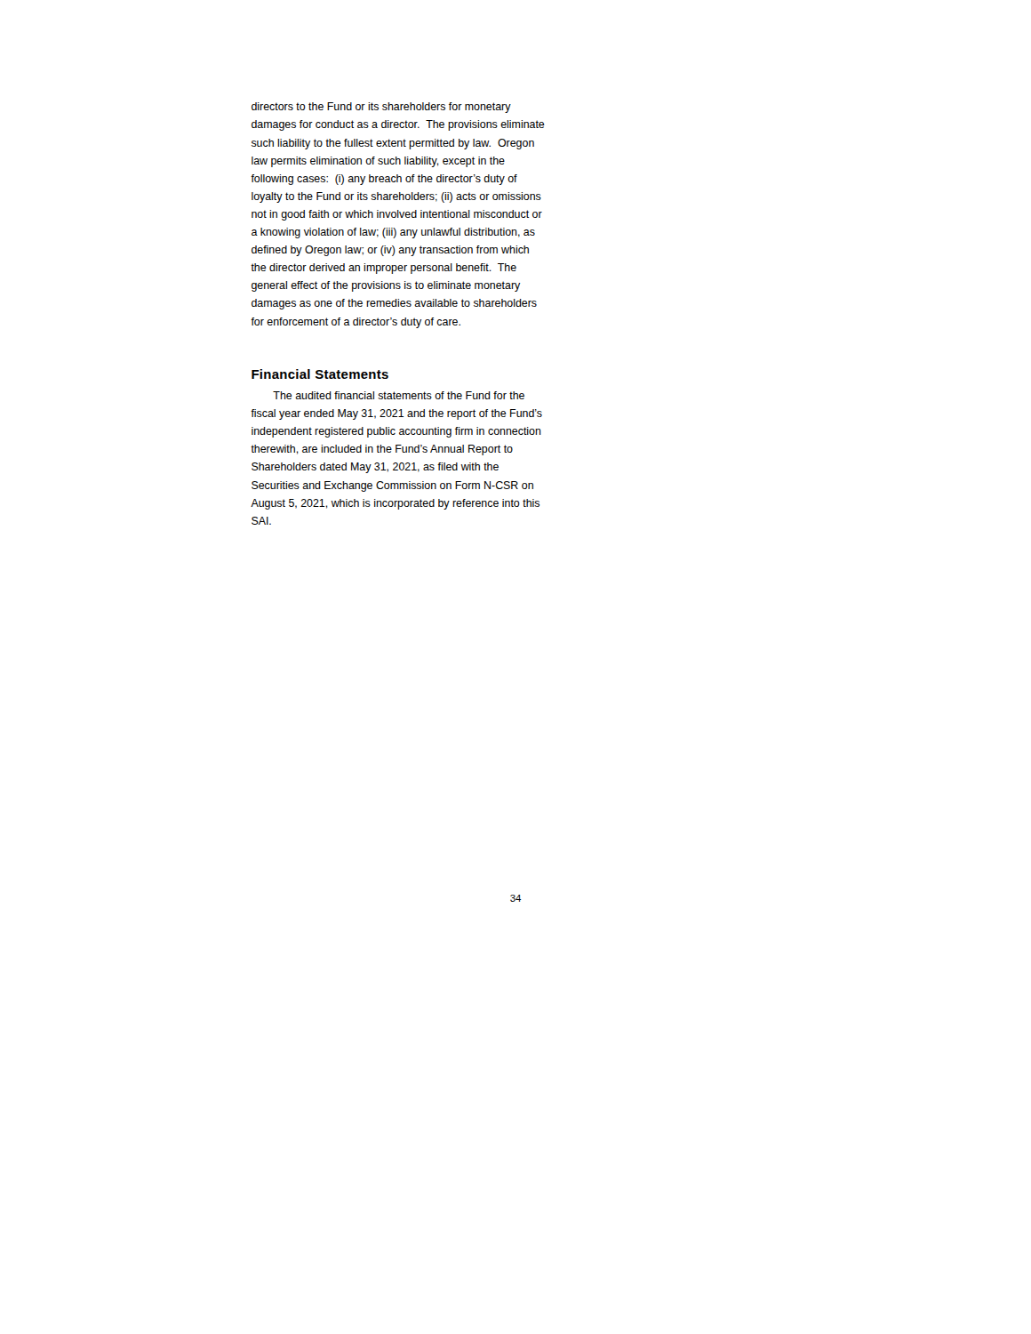directors to the Fund or its shareholders for monetary damages for conduct as a director. The provisions eliminate such liability to the fullest extent permitted by law. Oregon law permits elimination of such liability, except in the following cases: (i) any breach of the director’s duty of loyalty to the Fund or its shareholders; (ii) acts or omissions not in good faith or which involved intentional misconduct or a knowing violation of law; (iii) any unlawful distribution, as defined by Oregon law; or (iv) any transaction from which the director derived an improper personal benefit. The general effect of the provisions is to eliminate monetary damages as one of the remedies available to shareholders for enforcement of a director’s duty of care.
Financial Statements
The audited financial statements of the Fund for the fiscal year ended May 31, 2021 and the report of the Fund’s independent registered public accounting firm in connection therewith, are included in the Fund’s Annual Report to Shareholders dated May 31, 2021, as filed with the Securities and Exchange Commission on Form N-CSR on August 5, 2021, which is incorporated by reference into this SAI.
34